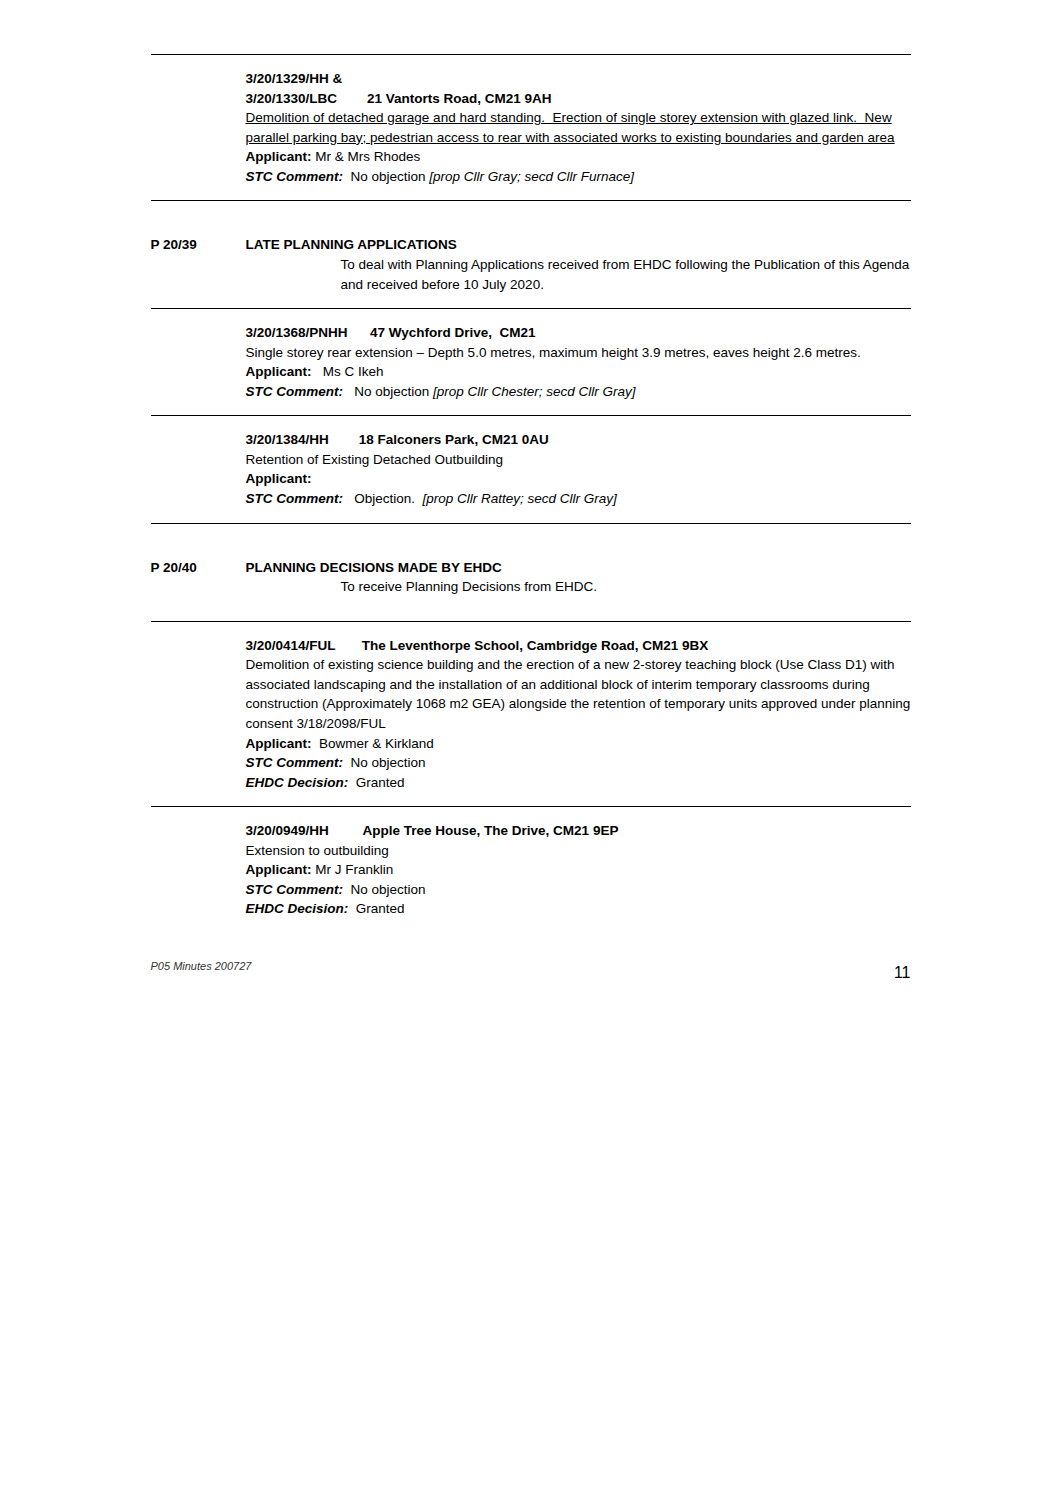3/20/1329/HH &
3/20/1330/LBC 21 Vantorts Road, CM21 9AH
Demolition of detached garage and hard standing. Erection of single storey extension with glazed link. New parallel parking bay; pedestrian access to rear with associated works to existing boundaries and garden area
Applicant: Mr & Mrs Rhodes
STC Comment: No objection [prop Cllr Gray; secd Cllr Furnace]
P 20/39
LATE PLANNING APPLICATIONS
To deal with Planning Applications received from EHDC following the Publication of this Agenda and received before 10 July 2020.
3/20/1368/PNHH 47 Wychford Drive, CM21
Single storey rear extension – Depth 5.0 metres, maximum height 3.9 metres, eaves height 2.6 metres.
Applicant: Ms C Ikeh
STC Comment: No objection [prop Cllr Chester; secd Cllr Gray]
3/20/1384/HH 18 Falconers Park, CM21 0AU
Retention of Existing Detached Outbuilding
Applicant:
STC Comment: Objection. [prop Cllr Rattey; secd Cllr Gray]
P 20/40
PLANNING DECISIONS MADE BY EHDC
To receive Planning Decisions from EHDC.
3/20/0414/FUL The Leventhorpe School, Cambridge Road, CM21 9BX
Demolition of existing science building and the erection of a new 2-storey teaching block (Use Class D1) with associated landscaping and the installation of an additional block of interim temporary classrooms during construction (Approximately 1068 m2 GEA) alongside the retention of temporary units approved under planning consent 3/18/2098/FUL
Applicant: Bowmer & Kirkland
STC Comment: No objection
EHDC Decision: Granted
3/20/0949/HH Apple Tree House, The Drive, CM21 9EP
Extension to outbuilding
Applicant: Mr J Franklin
STC Comment: No objection
EHDC Decision: Granted
P05 Minutes 200727
11